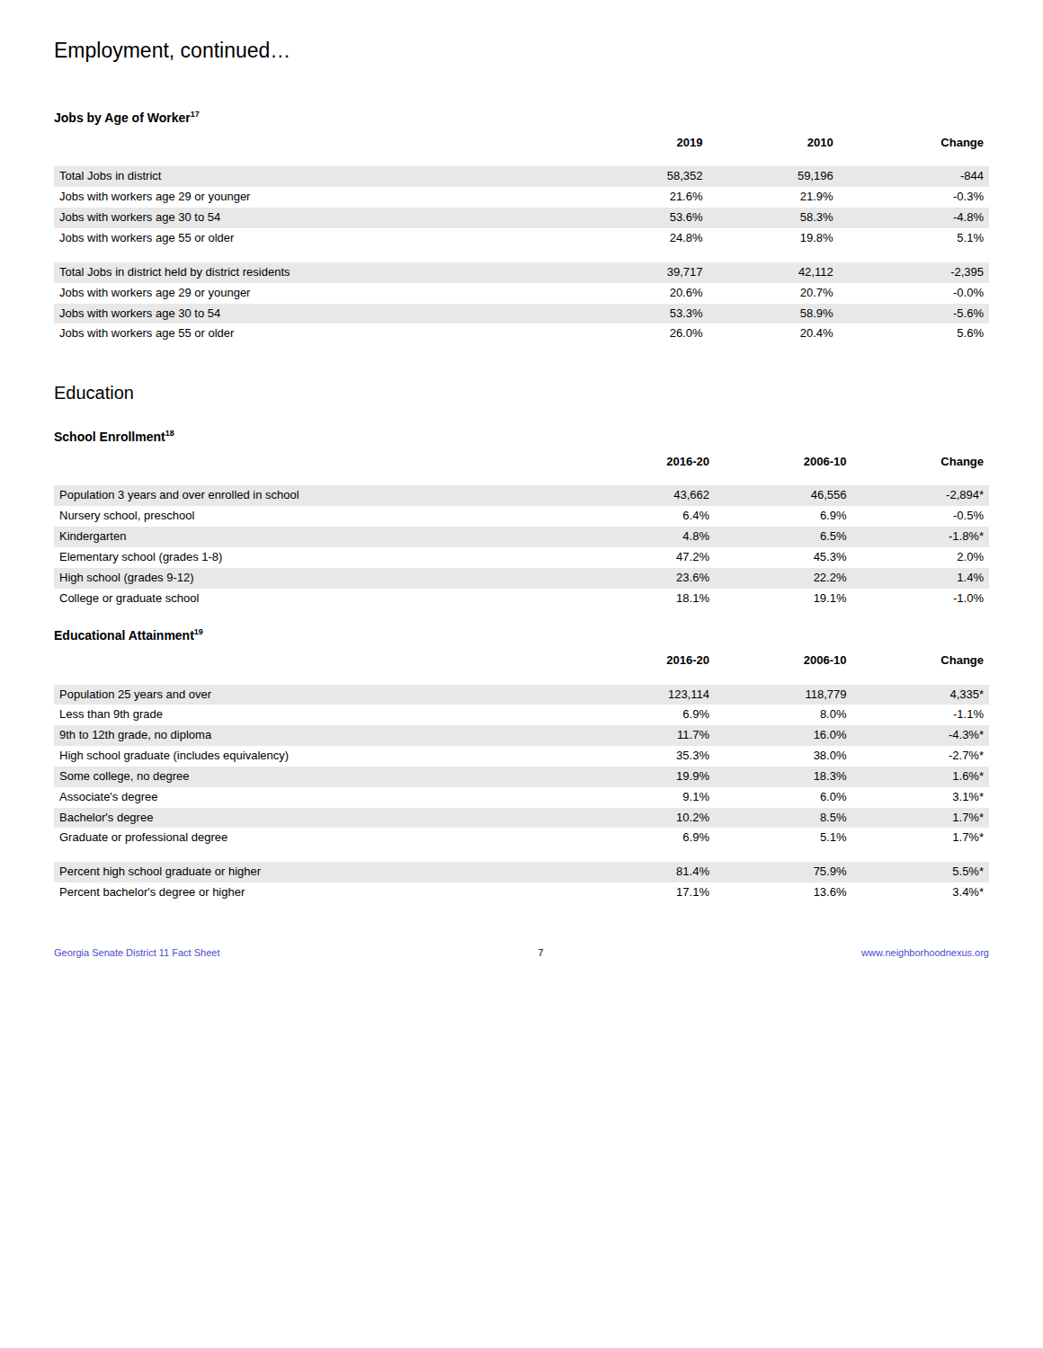Employment, continued…
Jobs by Age of Worker 17
| | 2019 | 2010 | Change |
| --- | --- | --- | --- |
| Total Jobs in district | 58,352 | 59,196 | -844 |
| Jobs with workers age 29 or younger | 21.6% | 21.9% | -0.3% |
| Jobs with workers age 30 to 54 | 53.6% | 58.3% | -4.8% |
| Jobs with workers age 55 or older | 24.8% | 19.8% | 5.1% |
| Total Jobs in district held by district residents | 39,717 | 42,112 | -2,395 |
| Jobs with workers age 29 or younger | 20.6% | 20.7% | -0.0% |
| Jobs with workers age 30 to 54 | 53.3% | 58.9% | -5.6% |
| Jobs with workers age 55 or older | 26.0% | 20.4% | 5.6% |
Education
School Enrollment 18
| | 2016-20 | 2006-10 | Change |
| --- | --- | --- | --- |
| Population 3 years and over enrolled in school | 43,662 | 46,556 | -2,894* |
| Nursery school, preschool | 6.4% | 6.9% | -0.5% |
| Kindergarten | 4.8% | 6.5% | -1.8%* |
| Elementary school (grades 1-8) | 47.2% | 45.3% | 2.0% |
| High school (grades 9-12) | 23.6% | 22.2% | 1.4% |
| College or graduate school | 18.1% | 19.1% | -1.0% |
Educational Attainment 19
| | 2016-20 | 2006-10 | Change |
| --- | --- | --- | --- |
| Population 25 years and over | 123,114 | 118,779 | 4,335* |
| Less than 9th grade | 6.9% | 8.0% | -1.1% |
| 9th to 12th grade, no diploma | 11.7% | 16.0% | -4.3%* |
| High school graduate (includes equivalency) | 35.3% | 38.0% | -2.7%* |
| Some college, no degree | 19.9% | 18.3% | 1.6%* |
| Associate's degree | 9.1% | 6.0% | 3.1%* |
| Bachelor's degree | 10.2% | 8.5% | 1.7%* |
| Graduate or professional degree | 6.9% | 5.1% | 1.7%* |
| Percent high school graduate or higher | 81.4% | 75.9% | 5.5%* |
| Percent bachelor's degree or higher | 17.1% | 13.6% | 3.4%* |
Georgia Senate District 11 Fact Sheet
7
www.neighborhoodnexus.org